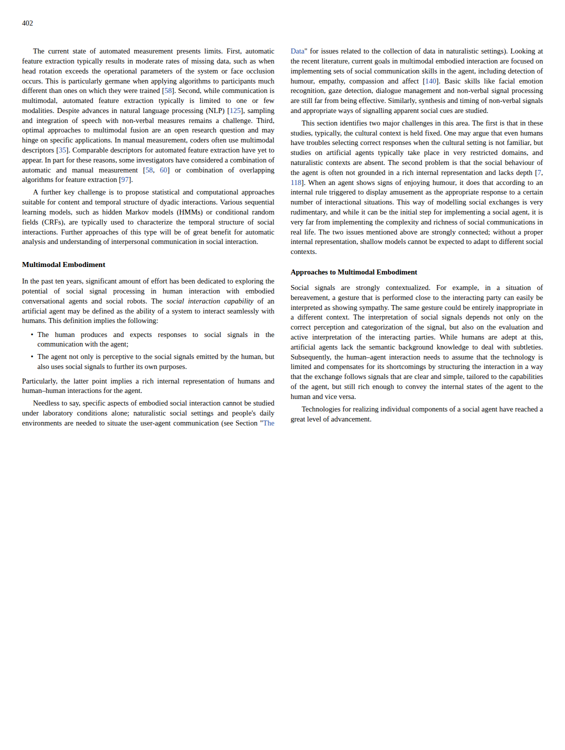402
The current state of automated measurement presents limits. First, automatic feature extraction typically results in moderate rates of missing data, such as when head rotation exceeds the operational parameters of the system or face occlusion occurs. This is particularly germane when applying algorithms to participants much different than ones on which they were trained [58]. Second, while communication is multimodal, automated feature extraction typically is limited to one or few modalities. Despite advances in natural language processing (NLP) [125], sampling and integration of speech with non-verbal measures remains a challenge. Third, optimal approaches to multimodal fusion are an open research question and may hinge on specific applications. In manual measurement, coders often use multimodal descriptors [35]. Comparable descriptors for automated feature extraction have yet to appear. In part for these reasons, some investigators have considered a combination of automatic and manual measurement [58, 60] or combination of overlapping algorithms for feature extraction [97].
A further key challenge is to propose statistical and computational approaches suitable for content and temporal structure of dyadic interactions. Various sequential learning models, such as hidden Markov models (HMMs) or conditional random fields (CRFs), are typically used to characterize the temporal structure of social interactions. Further approaches of this type will be of great benefit for automatic analysis and understanding of interpersonal communication in social interaction.
Multimodal Embodiment
In the past ten years, significant amount of effort has been dedicated to exploring the potential of social signal processing in human interaction with embodied conversational agents and social robots. The social interaction capability of an artificial agent may be defined as the ability of a system to interact seamlessly with humans. This definition implies the following:
The human produces and expects responses to social signals in the communication with the agent;
The agent not only is perceptive to the social signals emitted by the human, but also uses social signals to further its own purposes.
Particularly, the latter point implies a rich internal representation of humans and human–human interactions for the agent.
Needless to say, specific aspects of embodied social interaction cannot be studied under laboratory conditions alone; naturalistic social settings and people's daily environments are needed to situate the user-agent communication (see Section "The Data" for issues related to the collection of data in naturalistic settings). Looking at the recent literature, current goals in multimodal embodied interaction are focused on implementing sets of social communication skills in the agent, including detection of humour, empathy, compassion and affect [140]. Basic skills like facial emotion recognition, gaze detection, dialogue management and non-verbal signal processing are still far from being effective. Similarly, synthesis and timing of non-verbal signals and appropriate ways of signalling apparent social cues are studied.
This section identifies two major challenges in this area. The first is that in these studies, typically, the cultural context is held fixed. One may argue that even humans have troubles selecting correct responses when the cultural setting is not familiar, but studies on artificial agents typically take place in very restricted domains, and naturalistic contexts are absent. The second problem is that the social behaviour of the agent is often not grounded in a rich internal representation and lacks depth [7, 118]. When an agent shows signs of enjoying humour, it does that according to an internal rule triggered to display amusement as the appropriate response to a certain number of interactional situations. This way of modelling social exchanges is very rudimentary, and while it can be the initial step for implementing a social agent, it is very far from implementing the complexity and richness of social communications in real life. The two issues mentioned above are strongly connected; without a proper internal representation, shallow models cannot be expected to adapt to different social contexts.
Approaches to Multimodal Embodiment
Social signals are strongly contextualized. For example, in a situation of bereavement, a gesture that is performed close to the interacting party can easily be interpreted as showing sympathy. The same gesture could be entirely inappropriate in a different context. The interpretation of social signals depends not only on the correct perception and categorization of the signal, but also on the evaluation and active interpretation of the interacting parties. While humans are adept at this, artificial agents lack the semantic background knowledge to deal with subtleties. Subsequently, the human–agent interaction needs to assume that the technology is limited and compensates for its shortcomings by structuring the interaction in a way that the exchange follows signals that are clear and simple, tailored to the capabilities of the agent, but still rich enough to convey the internal states of the agent to the human and vice versa.
Technologies for realizing individual components of a social agent have reached a great level of advancement.